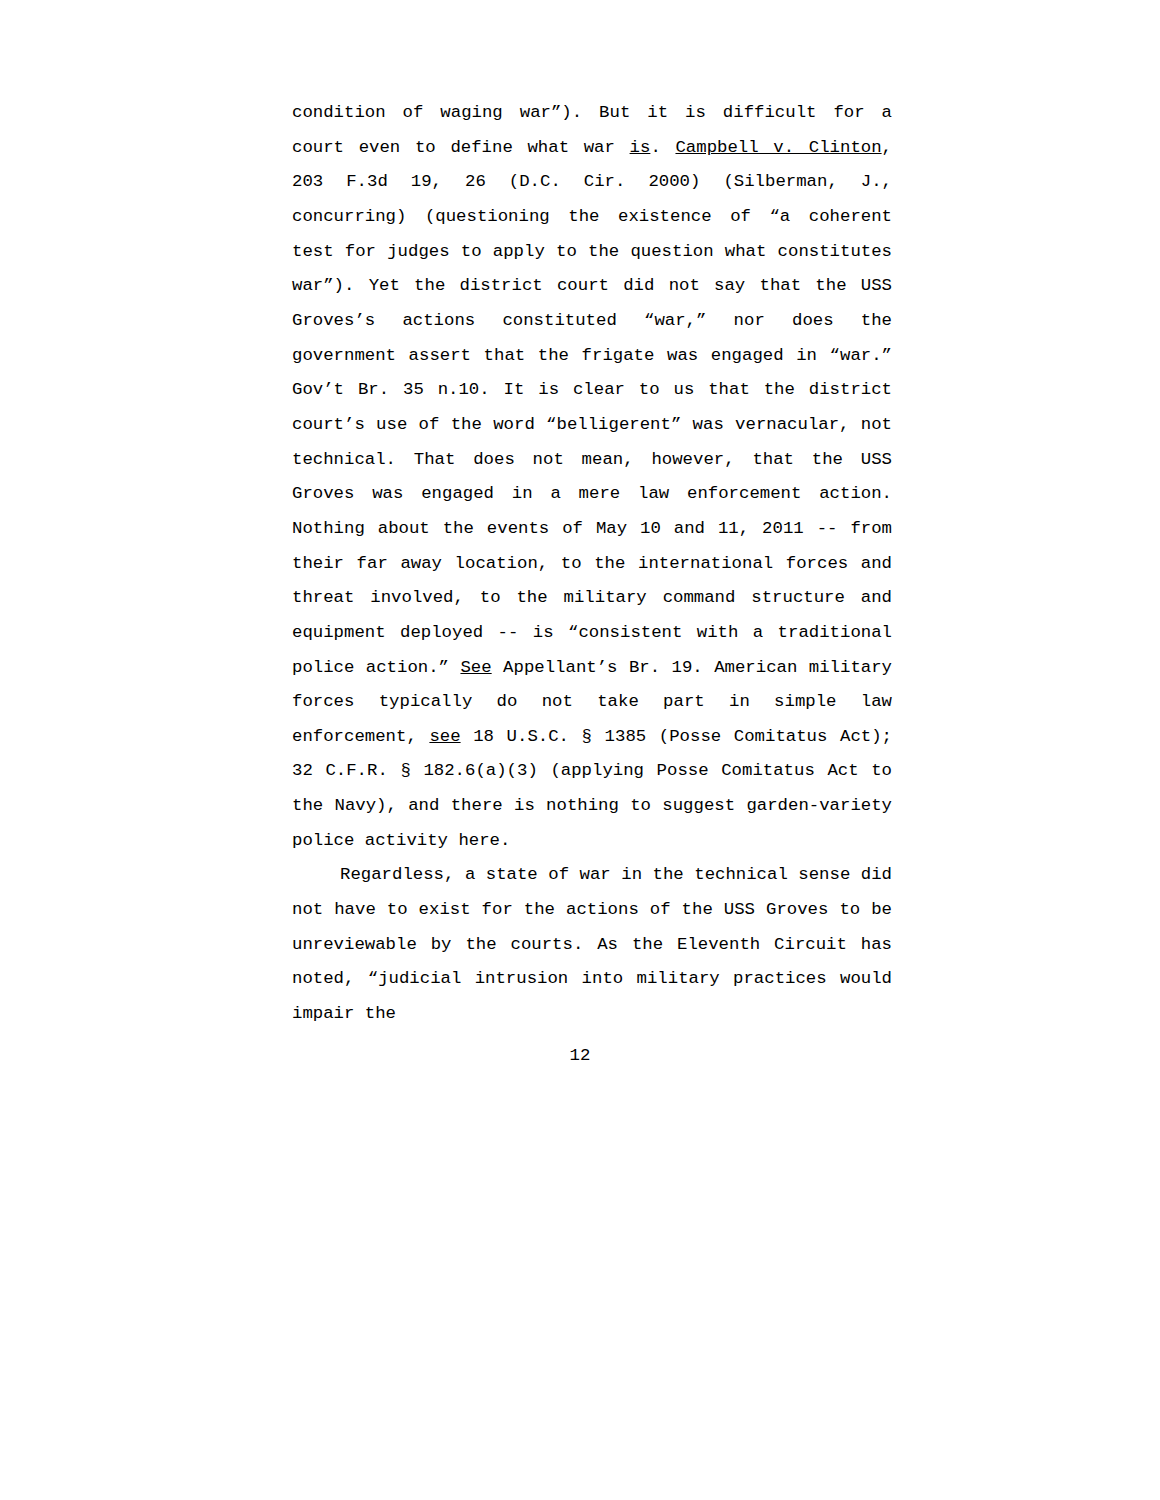condition of waging war”). But it is difficult for a court even to define what war is. Campbell v. Clinton, 203 F.3d 19, 26 (D.C. Cir. 2000) (Silberman, J., concurring) (questioning the existence of “a coherent test for judges to apply to the question what constitutes war”). Yet the district court did not say that the USS Groves’s actions constituted “war,” nor does the government assert that the frigate was engaged in “war.” Gov’t Br. 35 n.10. It is clear to us that the district court’s use of the word “belligerent” was vernacular, not technical. That does not mean, however, that the USS Groves was engaged in a mere law enforcement action. Nothing about the events of May 10 and 11, 2011 -- from their far away location, to the international forces and threat involved, to the military command structure and equipment deployed -- is “consistent with a traditional police action.” See Appellant’s Br. 19. American military forces typically do not take part in simple law enforcement, see 18 U.S.C. § 1385 (Posse Comitatus Act); 32 C.F.R. § 182.6(a)(3) (applying Posse Comitatus Act to the Navy), and there is nothing to suggest garden-variety police activity here.
Regardless, a state of war in the technical sense did not have to exist for the actions of the USS Groves to be unreviewable by the courts. As the Eleventh Circuit has noted, “judicial intrusion into military practices would impair the
12